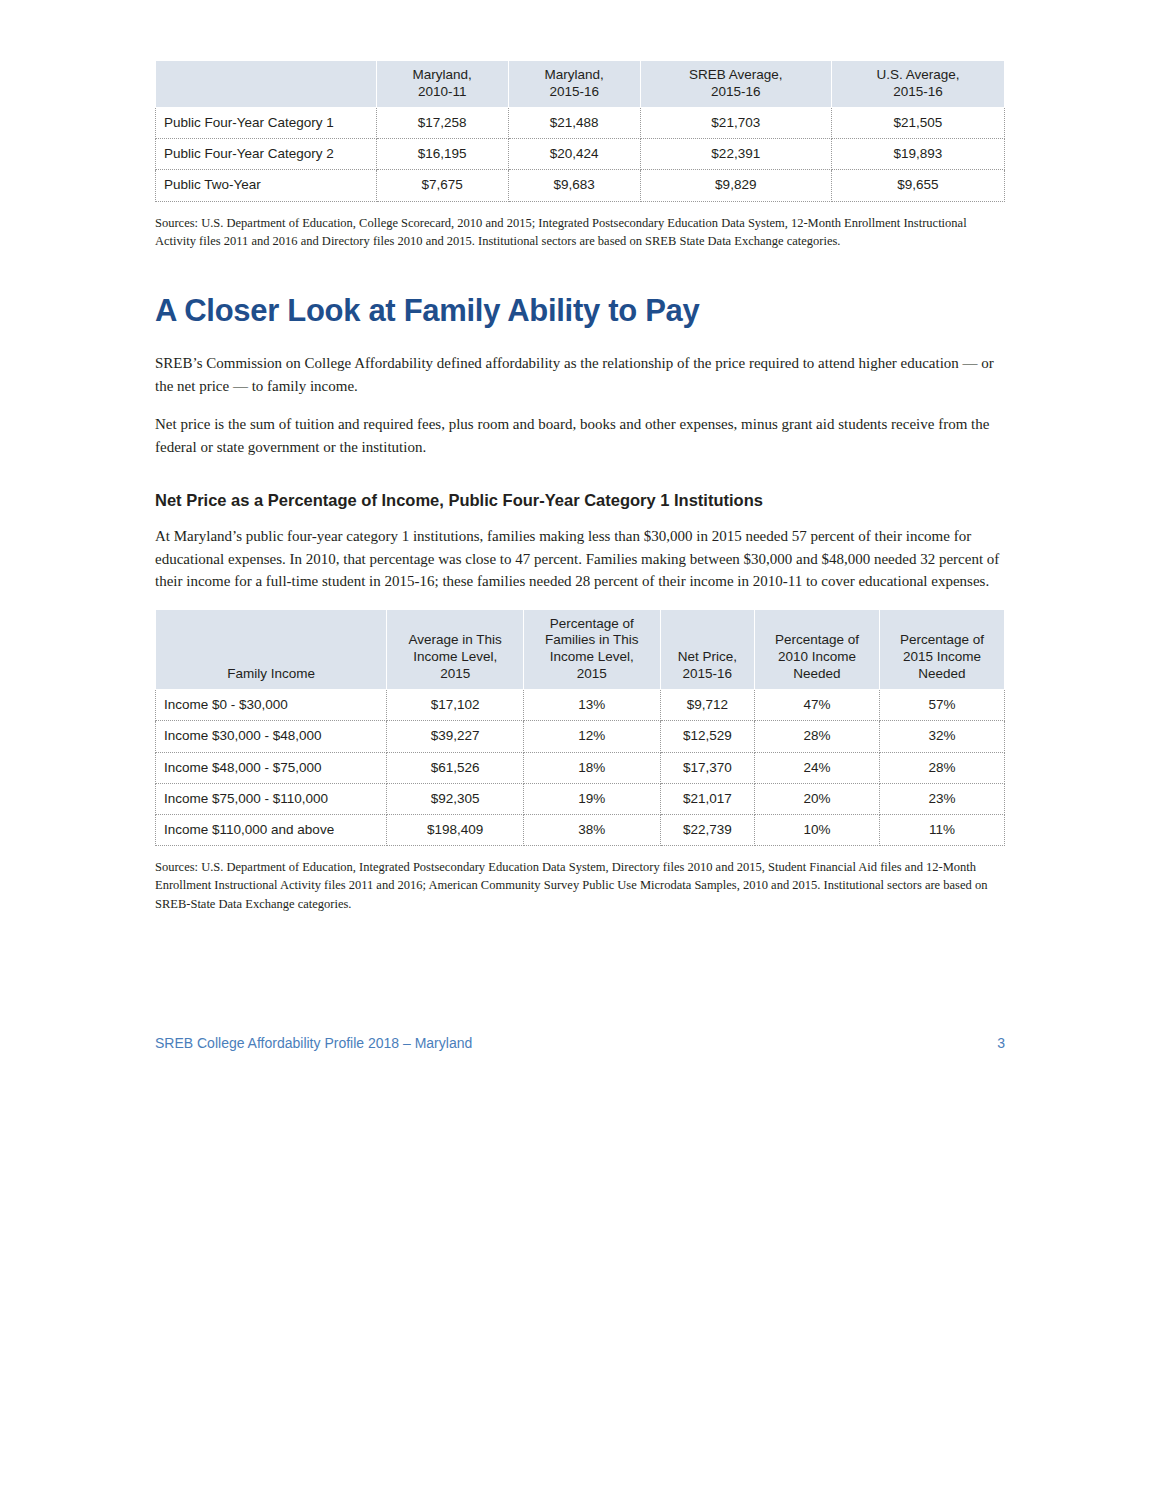| | Maryland, 2010-11 | Maryland, 2015-16 | SREB Average, 2015-16 | U.S. Average, 2015-16 |
| --- | --- | --- | --- | --- |
| Public Four-Year Category 1 | $17,258 | $21,488 | $21,703 | $21,505 |
| Public Four-Year Category 2 | $16,195 | $20,424 | $22,391 | $19,893 |
| Public Two-Year | $7,675 | $9,683 | $9,829 | $9,655 |
Sources: U.S. Department of Education, College Scorecard, 2010 and 2015; Integrated Postsecondary Education Data System, 12-Month Enrollment Instructional Activity files 2011 and 2016 and Directory files 2010 and 2015. Institutional sectors are based on SREB State Data Exchange categories.
A Closer Look at Family Ability to Pay
SREB’s Commission on College Affordability defined affordability as the relationship of the price required to attend higher education — or the net price — to family income.
Net price is the sum of tuition and required fees, plus room and board, books and other expenses, minus grant aid students receive from the federal or state government or the institution.
Net Price as a Percentage of Income, Public Four-Year Category 1 Institutions
At Maryland’s public four-year category 1 institutions, families making less than $30,000 in 2015 needed 57 percent of their income for educational expenses. In 2010, that percentage was close to 47 percent. Families making between $30,000 and $48,000 needed 32 percent of their income for a full-time student in 2015-16; these families needed 28 percent of their income in 2010-11 to cover educational expenses.
| Family Income | Average in This Income Level, 2015 | Percentage of Families in This Income Level, 2015 | Net Price, 2015-16 | Percentage of 2010 Income Needed | Percentage of 2015 Income Needed |
| --- | --- | --- | --- | --- | --- |
| Income $0 - $30,000 | $17,102 | 13% | $9,712 | 47% | 57% |
| Income $30,000 - $48,000 | $39,227 | 12% | $12,529 | 28% | 32% |
| Income $48,000 - $75,000 | $61,526 | 18% | $17,370 | 24% | 28% |
| Income $75,000 - $110,000 | $92,305 | 19% | $21,017 | 20% | 23% |
| Income $110,000 and above | $198,409 | 38% | $22,739 | 10% | 11% |
Sources: U.S. Department of Education, Integrated Postsecondary Education Data System, Directory files 2010 and 2015, Student Financial Aid files and 12-Month Enrollment Instructional Activity files 2011 and 2016; American Community Survey Public Use Microdata Samples, 2010 and 2015. Institutional sectors are based on SREB-State Data Exchange categories.
SREB College Affordability Profile 2018 – Maryland 3